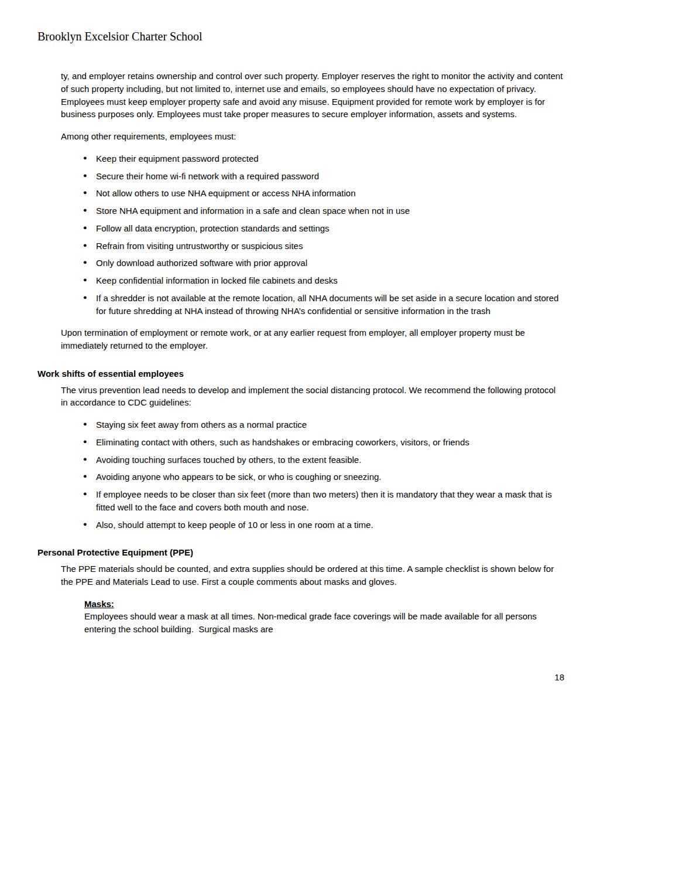Brooklyn Excelsior Charter School
ty, and employer retains ownership and control over such property. Employer reserves the right to monitor the activity and content of such property including, but not limited to, internet use and emails, so employees should have no expectation of privacy. Employees must keep employer property safe and avoid any misuse. Equipment provided for remote work by employer is for business purposes only. Employees must take proper measures to secure employer information, assets and systems.
Among other requirements, employees must:
Keep their equipment password protected
Secure their home wi-fi network with a required password
Not allow others to use NHA equipment or access NHA information
Store NHA equipment and information in a safe and clean space when not in use
Follow all data encryption, protection standards and settings
Refrain from visiting untrustworthy or suspicious sites
Only download authorized software with prior approval
Keep confidential information in locked file cabinets and desks
If a shredder is not available at the remote location, all NHA documents will be set aside in a secure location and stored for future shredding at NHA instead of throwing NHA’s confidential or sensitive information in the trash
Upon termination of employment or remote work, or at any earlier request from employer, all employer property must be immediately returned to the employer.
Work shifts of essential employees
The virus prevention lead needs to develop and implement the social distancing protocol. We recommend the following protocol in accordance to CDC guidelines:
Staying six feet away from others as a normal practice
Eliminating contact with others, such as handshakes or embracing coworkers, visitors, or friends
Avoiding touching surfaces touched by others, to the extent feasible.
Avoiding anyone who appears to be sick, or who is coughing or sneezing.
If employee needs to be closer than six feet (more than two meters) then it is mandatory that they wear a mask that is fitted well to the face and covers both mouth and nose.
Also, should attempt to keep people of 10 or less in one room at a time.
Personal Protective Equipment (PPE)
The PPE materials should be counted, and extra supplies should be ordered at this time. A sample checklist is shown below for the PPE and Materials Lead to use. First a couple comments about masks and gloves.
Masks:
Employees should wear a mask at all times. Non-medical grade face coverings will be made available for all persons entering the school building. Surgical masks are
18